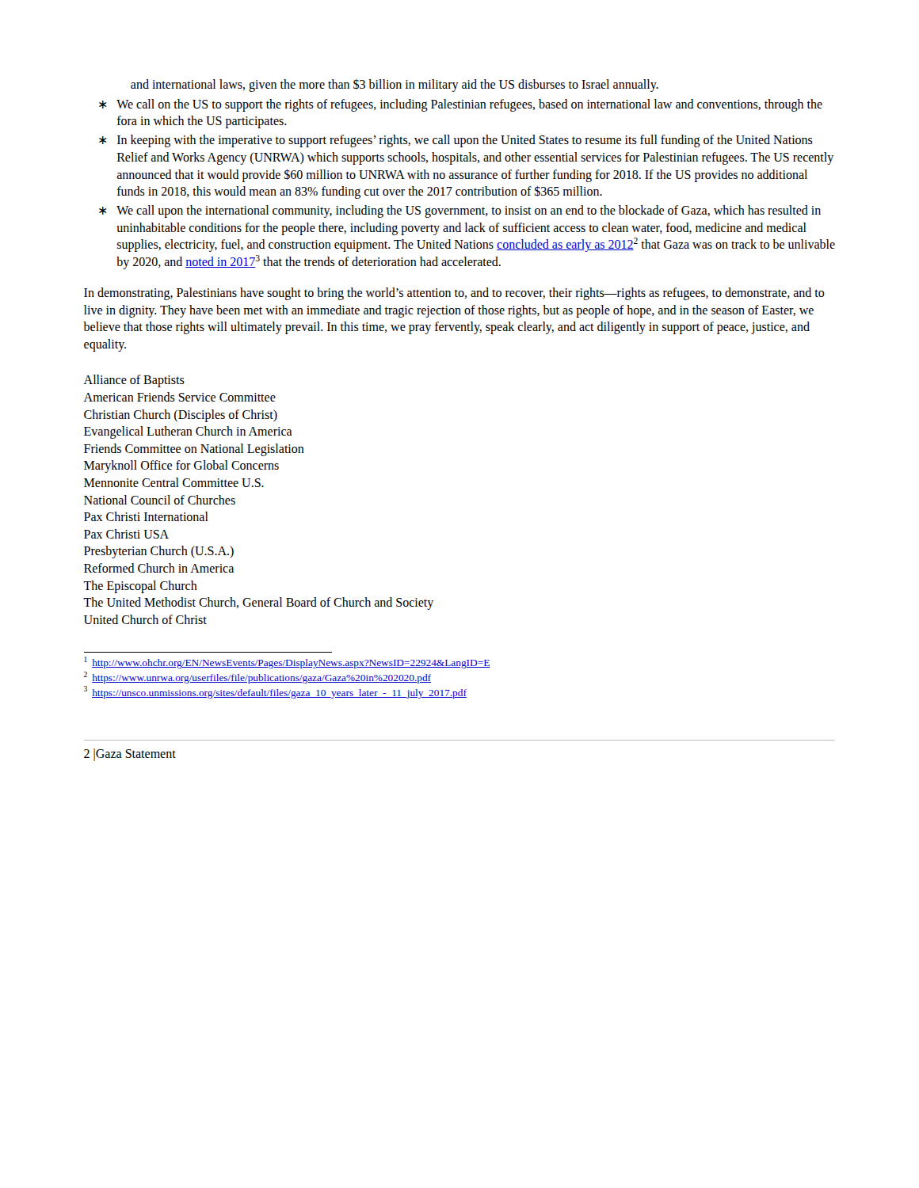and international laws, given the more than $3 billion in military aid the US disburses to Israel annually.
We call on the US to support the rights of refugees, including Palestinian refugees, based on international law and conventions, through the fora in which the US participates.
In keeping with the imperative to support refugees’ rights, we call upon the United States to resume its full funding of the United Nations Relief and Works Agency (UNRWA) which supports schools, hospitals, and other essential services for Palestinian refugees. The US recently announced that it would provide $60 million to UNRWA with no assurance of further funding for 2018. If the US provides no additional funds in 2018, this would mean an 83% funding cut over the 2017 contribution of $365 million.
We call upon the international community, including the US government, to insist on an end to the blockade of Gaza, which has resulted in uninhabitable conditions for the people there, including poverty and lack of sufficient access to clean water, food, medicine and medical supplies, electricity, fuel, and construction equipment. The United Nations concluded as early as 20122 that Gaza was on track to be unlivable by 2020, and noted in 20173 that the trends of deterioration had accelerated.
In demonstrating, Palestinians have sought to bring the world’s attention to, and to recover, their rights—rights as refugees, to demonstrate, and to live in dignity. They have been met with an immediate and tragic rejection of those rights, but as people of hope, and in the season of Easter, we believe that those rights will ultimately prevail. In this time, we pray fervently, speak clearly, and act diligently in support of peace, justice, and equality.
Alliance of Baptists
American Friends Service Committee
Christian Church (Disciples of Christ)
Evangelical Lutheran Church in America
Friends Committee on National Legislation
Maryknoll Office for Global Concerns
Mennonite Central Committee U.S.
National Council of Churches
Pax Christi International
Pax Christi USA
Presbyterian Church (U.S.A.)
Reformed Church in America
The Episcopal Church
The United Methodist Church, General Board of Church and Society
United Church of Christ
1 http://www.ohchr.org/EN/NewsEvents/Pages/DisplayNews.aspx?NewsID=22924&LangID=E
2 https://www.unrwa.org/userfiles/file/publications/gaza/Gaza%20in%202020.pdf
3 https://unsco.unmissions.org/sites/default/files/gaza_10_years_later_-_11_july_2017.pdf
2 |Gaza Statement